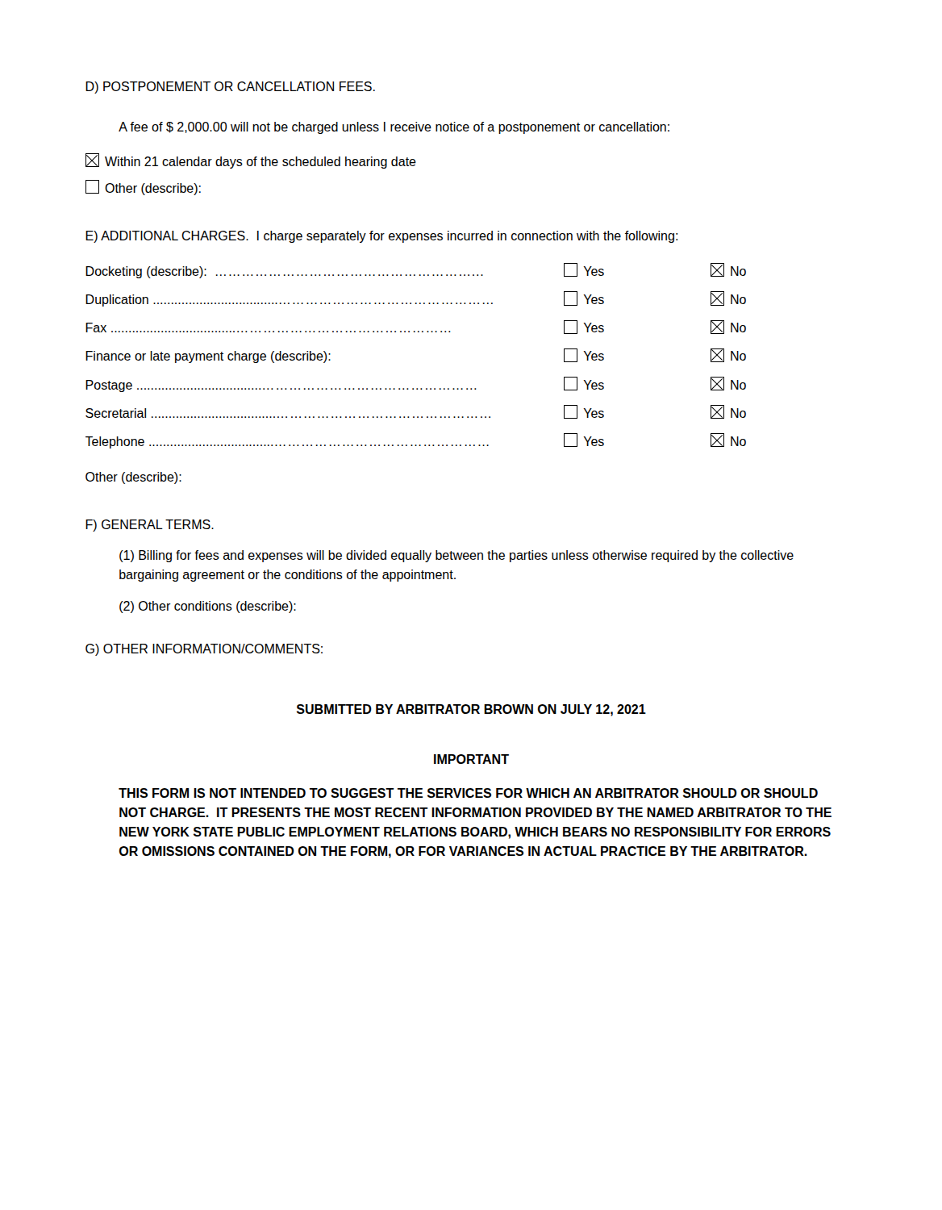D) POSTPONEMENT OR CANCELLATION FEES.
A fee of $ 2,000.00 will not be charged unless I receive notice of a postponement or cancellation:
Within 21 calendar days of the scheduled hearing date
Other (describe):
E) ADDITIONAL CHARGES. I charge separately for expenses incurred in connection with the following:
| Docketing (describe): …………………………………………………... | Yes | No |
| Duplication ................................... ………………………………………… | Yes | No |
| Fax ................................... ………………………………………… | Yes | No |
| Finance or late payment charge (describe): | Yes | No |
| Postage ................................... ………………………………………… | Yes | No |
| Secretarial ................................... ………………………………………… | Yes | No |
| Telephone ................................... ………………………………………… | Yes | No |
Other (describe):
F) GENERAL TERMS.
(1) Billing for fees and expenses will be divided equally between the parties unless otherwise required by the collective bargaining agreement or the conditions of the appointment.
(2) Other conditions (describe):
G) OTHER INFORMATION/COMMENTS:
Submitted by Arbitrator Brown on July 12, 2021
IMPORTANT
THIS FORM IS NOT INTENDED TO SUGGEST THE SERVICES FOR WHICH AN ARBITRATOR SHOULD OR SHOULD NOT CHARGE. IT PRESENTS THE MOST RECENT INFORMATION PROVIDED BY THE NAMED ARBITRATOR TO THE NEW YORK STATE PUBLIC EMPLOYMENT RELATIONS BOARD, WHICH BEARS NO RESPONSIBILITY FOR ERRORS OR OMISSIONS CONTAINED ON THE FORM, OR FOR VARIANCES IN ACTUAL PRACTICE BY THE ARBITRATOR.